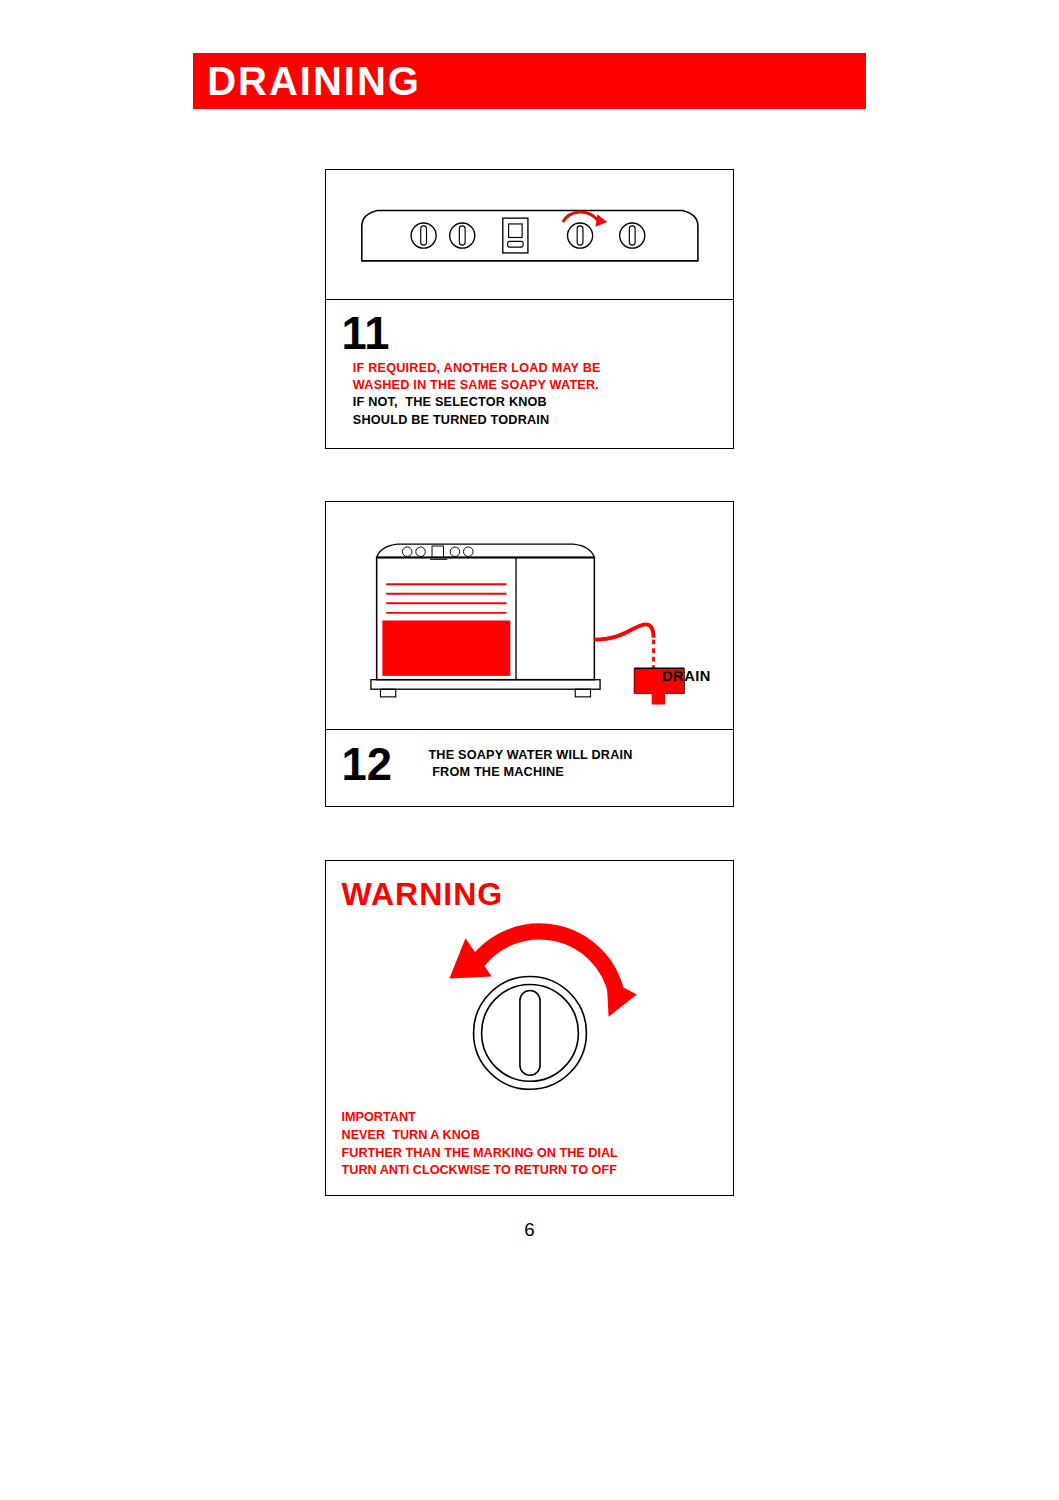DRAINING
11 IF REQUIRED, ANOTHER LOAD MAY BE
WASHED IN THE SAME SOAPY WATER.
IF NOT, THE SELECTOR KNOB
SHOULD BE TURNED TODRAIN
DRAIN
12 THE SOAPY WATER WILL DRAIN
FROM THE MACHINE
WARNING
IMPORTANT
NEVER TURN A KNOB
FURTHER THAN THE MARKING ON THE DIAL
TURN ANTI CLOCKWISE TO RETURN TO OFF
6